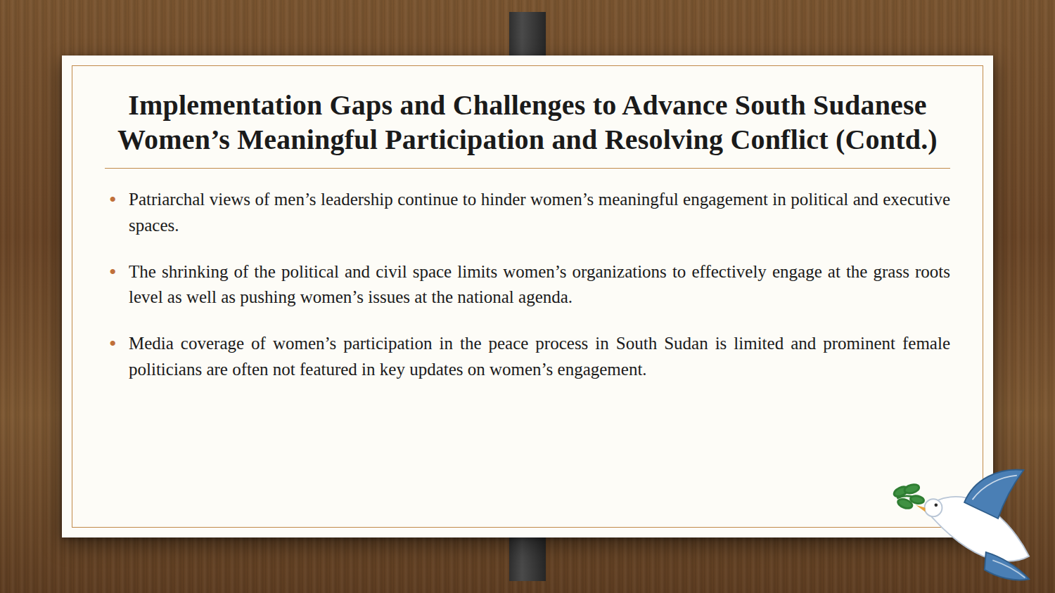Implementation Gaps and Challenges to Advance South Sudanese Women’s Meaningful Participation and Resolving Conflict (Contd.)
Patriarchal views of men’s leadership continue to hinder women’s meaningful engagement in political and executive spaces.
The shrinking of the political and civil space limits women’s organizations to effectively engage at the grass roots level as well as pushing women’s issues at the national agenda.
Media coverage of women’s participation in the peace process in South Sudan is limited and prominent female politicians are often not featured in key updates on women’s engagement.